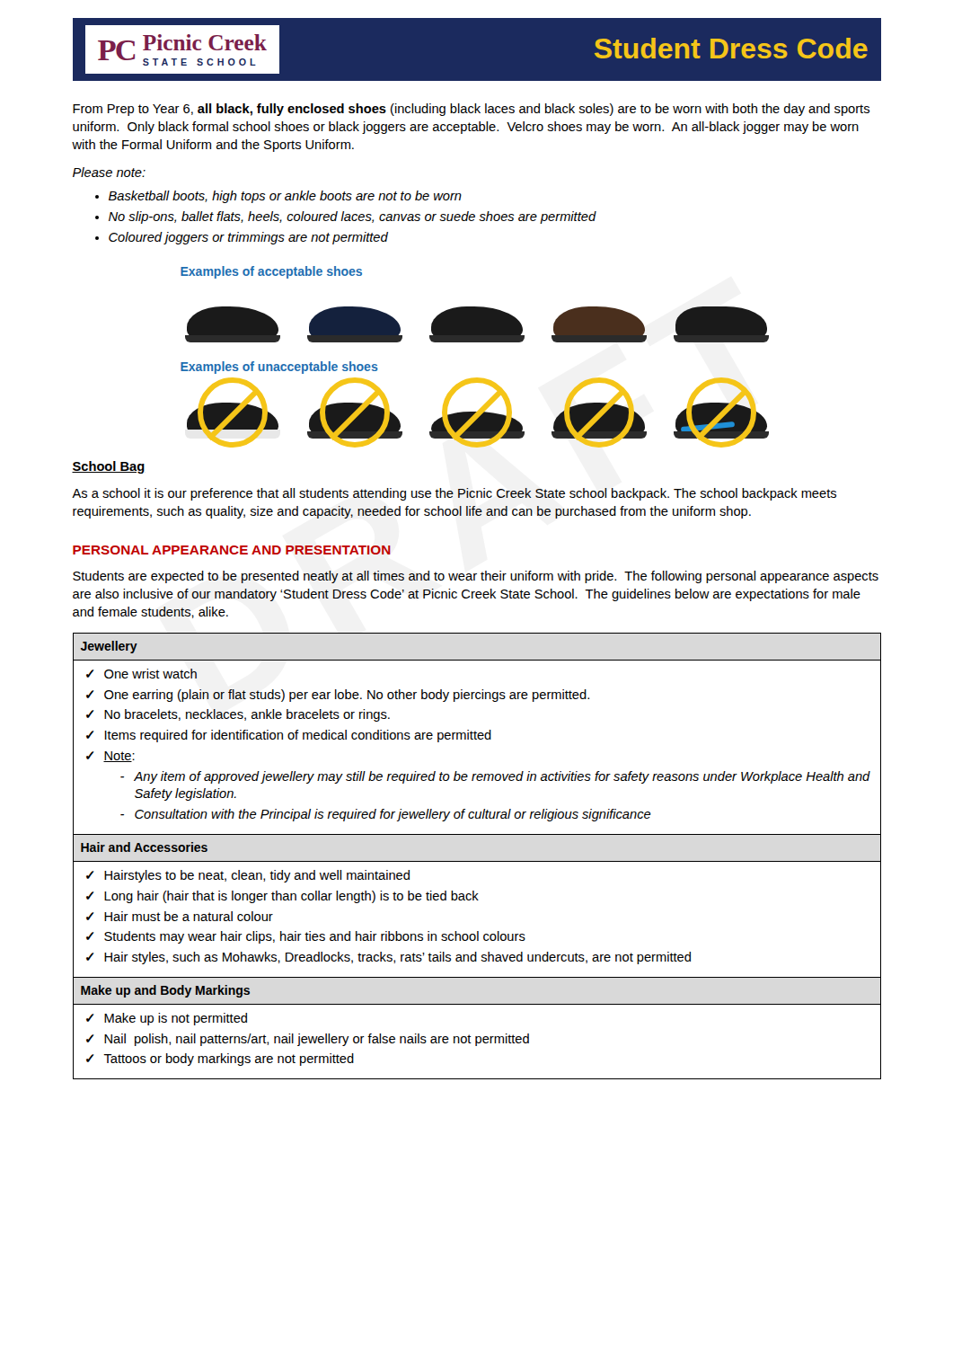DRAFT
PC Picnic Creek
STATE SCHOOL
Student Dress Code
From Prep to Year 6, all black, fully enclosed shoes (including black laces and black soles) are to be worn with both the day and sports uniform. Only black formal school shoes or black joggers are acceptable. Velcro shoes may be worn. An all-black jogger may be worn with the Formal Uniform and the Sports Uniform.
Please note:
Basketball boots, high tops or ankle boots are not to be worn
No slip-ons, ballet flats, heels, coloured laces, canvas or suede shoes are permitted
Coloured joggers or trimmings are not permitted
Examples of acceptable shoes
Examples of unacceptable shoes
School Bag
As a school it is our preference that all students attending use the Picnic Creek State school backpack. The school backpack meets requirements, such as quality, size and capacity, needed for school life and can be purchased from the uniform shop.
PERSONAL APPEARANCE AND PRESENTATION
Students are expected to be presented neatly at all times and to wear their uniform with pride. The following personal appearance aspects are also inclusive of our mandatory ‘Student Dress Code’ at Picnic Creek State School. The guidelines below are expectations for male and female students, alike.
| Jewellery |
| --- |
| One wrist watch One earring (plain or flat studs) per ear lobe. No other body piercings are permitted. No bracelets, necklaces, ankle bracelets or rings. Items required for identification of medical conditions are permitted Note : Any item of approved jewellery may still be required to be removed in activities for safety reasons under Workplace Health and Safety legislation. Consultation with the Principal is required for jewellery of cultural or religious significance |
| Hair and Accessories |
| Hairstyles to be neat, clean, tidy and well maintained Long hair (hair that is longer than collar length) is to be tied back Hair must be a natural colour Students may wear hair clips, hair ties and hair ribbons in school colours Hair styles, such as Mohawks, Dreadlocks, tracks, rats’ tails and shaved undercuts, are not permitted |
| Make up and Body Markings |
| Make up is not permitted Nail polish, nail patterns/art, nail jewellery or false nails are not permitted Tattoos or body markings are not permitted |